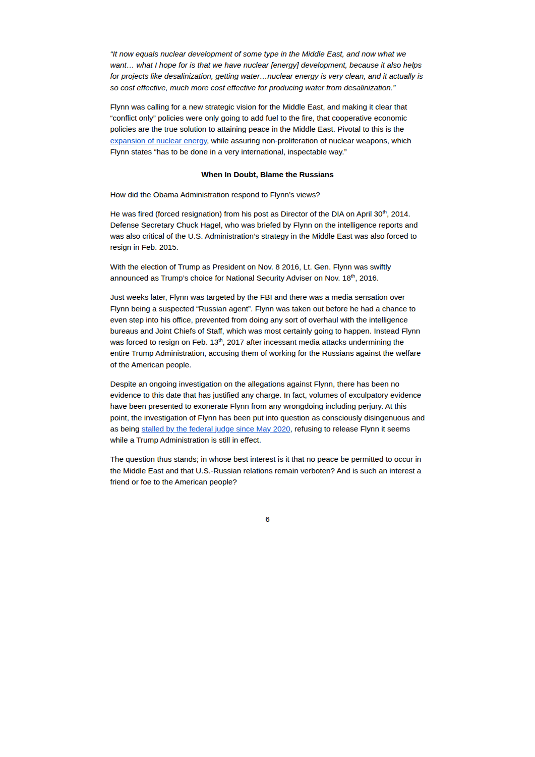“It now equals nuclear development of some type in the Middle East, and now what we want… what I hope for is that we have nuclear [energy] development, because it also helps for projects like desalinization, getting water…nuclear energy is very clean, and it actually is so cost effective, much more cost effective for producing water from desalinization.”
Flynn was calling for a new strategic vision for the Middle East, and making it clear that “conflict only” policies were only going to add fuel to the fire, that cooperative economic policies are the true solution to attaining peace in the Middle East. Pivotal to this is the expansion of nuclear energy, while assuring non-proliferation of nuclear weapons, which Flynn states “has to be done in a very international, inspectable way.”
When In Doubt, Blame the Russians
How did the Obama Administration respond to Flynn’s views?
He was fired (forced resignation) from his post as Director of the DIA on April 30th, 2014. Defense Secretary Chuck Hagel, who was briefed by Flynn on the intelligence reports and was also critical of the U.S. Administration’s strategy in the Middle East was also forced to resign in Feb. 2015.
With the election of Trump as President on Nov. 8 2016, Lt. Gen. Flynn was swiftly announced as Trump’s choice for National Security Adviser on Nov. 18th, 2016.
Just weeks later, Flynn was targeted by the FBI and there was a media sensation over Flynn being a suspected “Russian agent”. Flynn was taken out before he had a chance to even step into his office, prevented from doing any sort of overhaul with the intelligence bureaus and Joint Chiefs of Staff, which was most certainly going to happen. Instead Flynn was forced to resign on Feb. 13th, 2017 after incessant media attacks undermining the entire Trump Administration, accusing them of working for the Russians against the welfare of the American people.
Despite an ongoing investigation on the allegations against Flynn, there has been no evidence to this date that has justified any charge. In fact, volumes of exculpatory evidence have been presented to exonerate Flynn from any wrongdoing including perjury. At this point, the investigation of Flynn has been put into question as consciously disingenuous and as being stalled by the federal judge since May 2020, refusing to release Flynn it seems while a Trump Administration is still in effect.
The question thus stands; in whose best interest is it that no peace be permitted to occur in the Middle East and that U.S.-Russian relations remain verboten? And is such an interest a friend or foe to the American people?
6